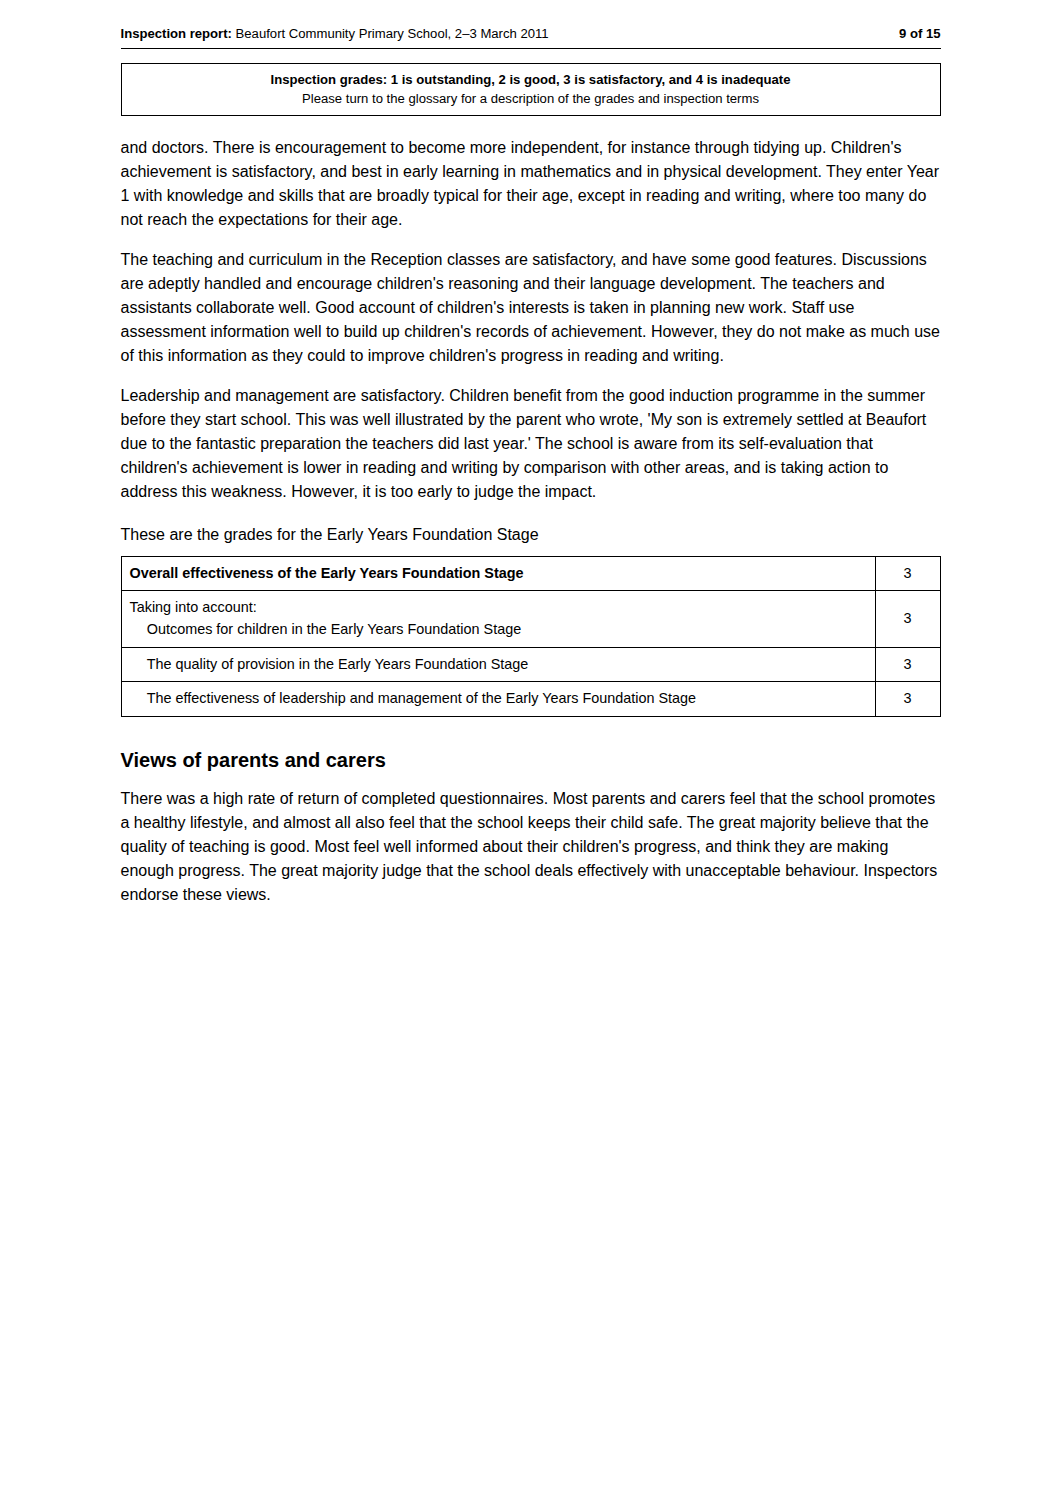Inspection report: Beaufort Community Primary School, 2–3 March 2011
9 of 15
Inspection grades: 1 is outstanding, 2 is good, 3 is satisfactory, and 4 is inadequate
Please turn to the glossary for a description of the grades and inspection terms
and doctors. There is encouragement to become more independent, for instance through tidying up. Children's achievement is satisfactory, and best in early learning in mathematics and in physical development. They enter Year 1 with knowledge and skills that are broadly typical for their age, except in reading and writing, where too many do not reach the expectations for their age.
The teaching and curriculum in the Reception classes are satisfactory, and have some good features. Discussions are adeptly handled and encourage children's reasoning and their language development. The teachers and assistants collaborate well. Good account of children's interests is taken in planning new work. Staff use assessment information well to build up children's records of achievement. However, they do not make as much use of this information as they could to improve children's progress in reading and writing.
Leadership and management are satisfactory. Children benefit from the good induction programme in the summer before they start school. This was well illustrated by the parent who wrote, 'My son is extremely settled at Beaufort due to the fantastic preparation the teachers did last year.' The school is aware from its self-evaluation that children's achievement is lower in reading and writing by comparison with other areas, and is taking action to address this weakness. However, it is too early to judge the impact.
These are the grades for the Early Years Foundation Stage
| Overall effectiveness of the Early Years Foundation Stage | 3 |
| Taking into account: Outcomes for children in the Early Years Foundation Stage | 3 |
| The quality of provision in the Early Years Foundation Stage | 3 |
| The effectiveness of leadership and management of the Early Years Foundation Stage | 3 |
Views of parents and carers
There was a high rate of return of completed questionnaires. Most parents and carers feel that the school promotes a healthy lifestyle, and almost all also feel that the school keeps their child safe. The great majority believe that the quality of teaching is good. Most feel well informed about their children's progress, and think they are making enough progress. The great majority judge that the school deals effectively with unacceptable behaviour. Inspectors endorse these views.